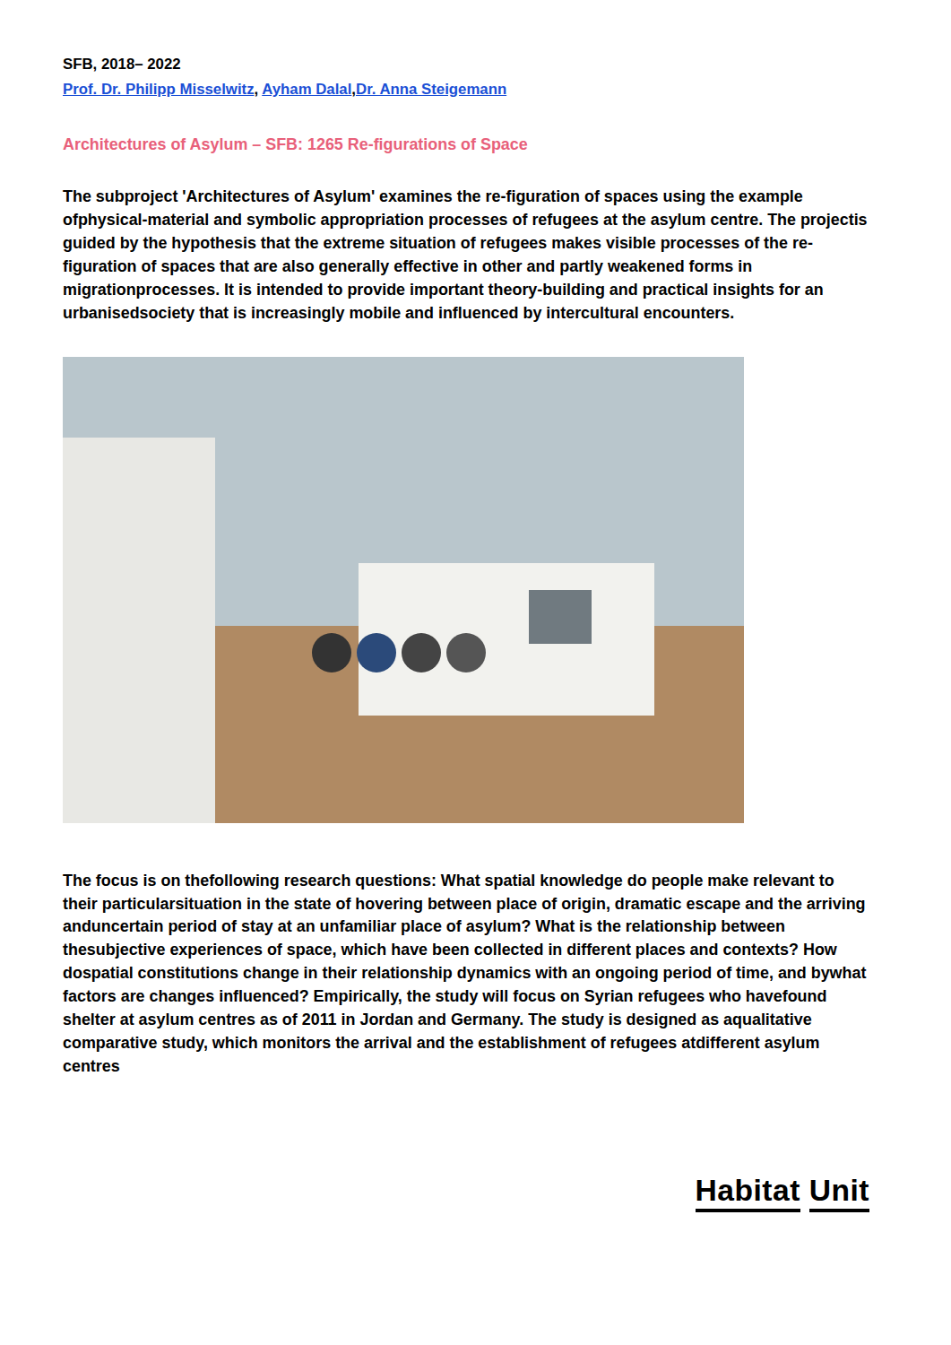SFB, 2018– 2022
Prof. Dr. Philipp Misselwitz, Ayham Dalal,Dr. Anna Steigemann
Architectures of Asylum – SFB: 1265 Re-figurations of Space
The subproject 'Architectures of Asylum' examines the re-figuration of spaces using the example ofphysical-material and symbolic appropriation processes of refugees at the asylum centre. The projectis guided by the hypothesis that the extreme situation of refugees makes visible processes of the re-figuration of spaces that are also generally effective in other and partly weakened forms in migrationprocesses. It is intended to provide important theory-building and practical insights for an urbanisedsociety that is increasingly mobile and influenced by intercultural encounters.
The focus is on thefollowing research questions: What spatial knowledge do people make relevant to their particularsituation in the state of hovering between place of origin, dramatic escape and the arriving anduncertain period of stay at an unfamiliar place of asylum? What is the relationship between thesubjective experiences of space, which have been collected in different places and contexts? How dospatial constitutions change in their relationship dynamics with an ongoing period of time, and bywhat factors are changes influenced? Empirically, the study will focus on Syrian refugees who havefound shelter at asylum centres as of 2011 in Jordan and Germany. The study is designed as aqualitative comparative study, which monitors the arrival and the establishment of refugees atdifferent asylum centres
Habitat Unit